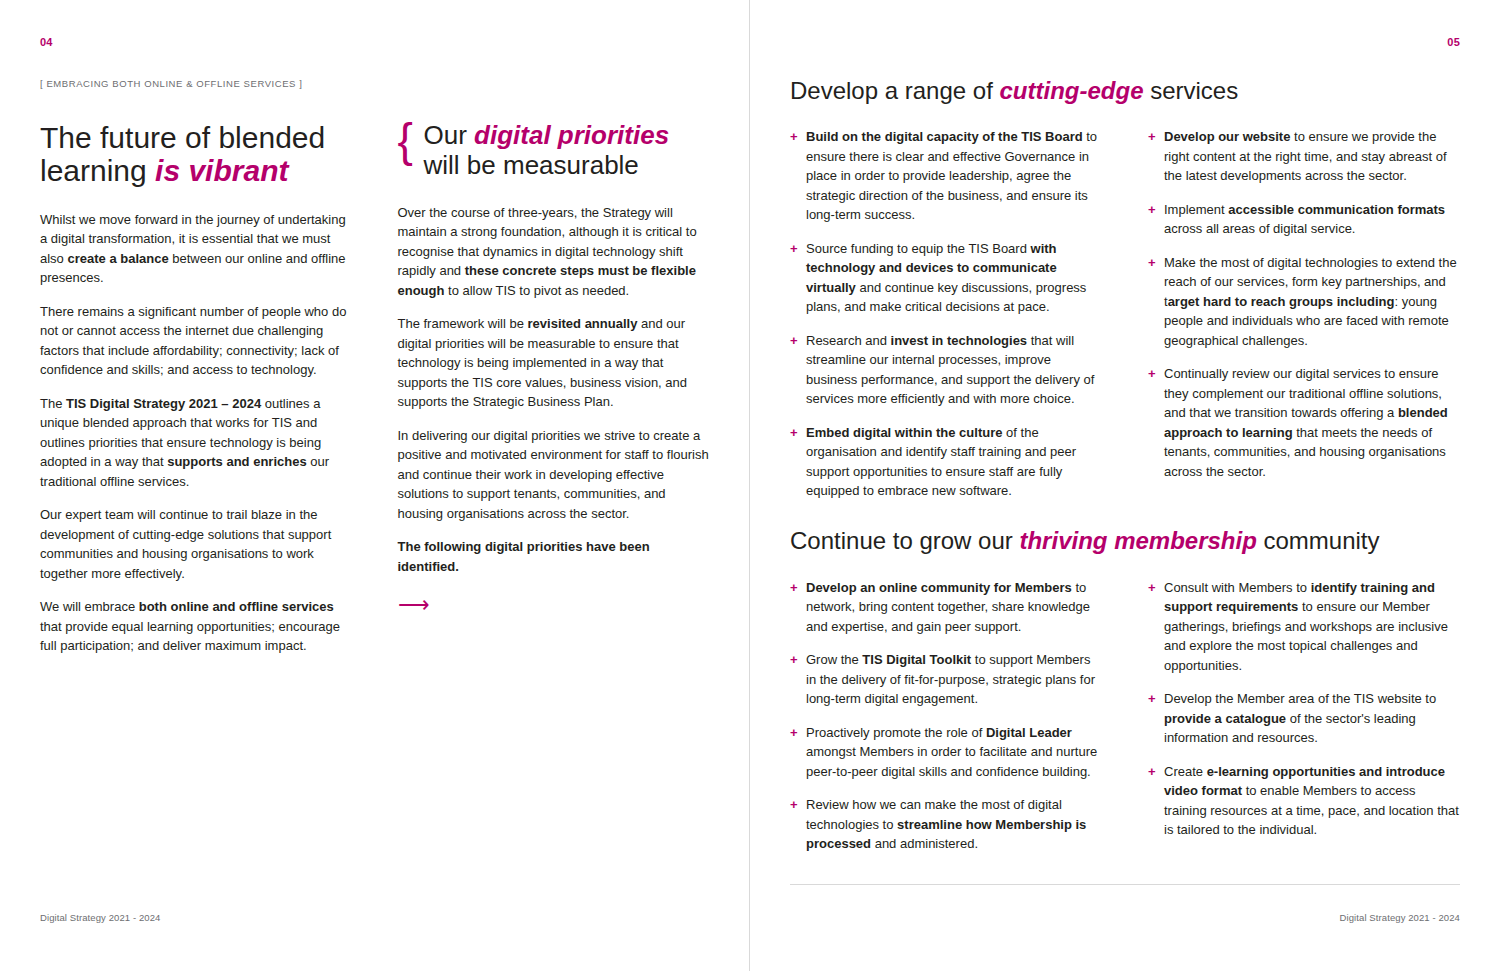04
[ Embracing both online & offline services ]
The future of blended learning is vibrant
Whilst we move forward in the journey of undertaking a digital transformation, it is essential that we must also create a balance between our online and offline presences.
There remains a significant number of people who do not or cannot access the internet due challenging factors that include affordability; connectivity; lack of confidence and skills; and access to technology.
The TIS Digital Strategy 2021 – 2024 outlines a unique blended approach that works for TIS and outlines priorities that ensure technology is being adopted in a way that supports and enriches our traditional offline services.
Our expert team will continue to trail blaze in the development of cutting-edge solutions that support communities and housing organisations to work together more effectively.
We will embrace both online and offline services that provide equal learning opportunities; encourage full participation; and deliver maximum impact.
Our digital priorities will be measurable
Over the course of three-years, the Strategy will maintain a strong foundation, although it is critical to recognise that dynamics in digital technology shift rapidly and these concrete steps must be flexible enough to allow TIS to pivot as needed.
The framework will be revisited annually and our digital priorities will be measurable to ensure that technology is being implemented in a way that supports the TIS core values, business vision, and supports the Strategic Business Plan.
In delivering our digital priorities we strive to create a positive and motivated environment for staff to flourish and continue their work in developing effective solutions to support tenants, communities, and housing organisations across the sector.
The following digital priorities have been identified.
⟶
Digital Strategy 2021 - 2024
05
Develop a range of cutting-edge services
Build on the digital capacity of the TIS Board to ensure there is clear and effective Governance in place in order to provide leadership, agree the strategic direction of the business, and ensure its long-term success.
Source funding to equip the TIS Board with technology and devices to communicate virtually and continue key discussions, progress plans, and make critical decisions at pace.
Research and invest in technologies that will streamline our internal processes, improve business performance, and support the delivery of services more efficiently and with more choice.
Embed digital within the culture of the organisation and identify staff training and peer support opportunities to ensure staff are fully equipped to embrace new software.
Develop our website to ensure we provide the right content at the right time, and stay abreast of the latest developments across the sector.
Implement accessible communication formats across all areas of digital service.
Make the most of digital technologies to extend the reach of our services, form key partnerships, and target hard to reach groups including: young people and individuals who are faced with remote geographical challenges.
Continually review our digital services to ensure they complement our traditional offline solutions, and that we transition towards offering a blended approach to learning that meets the needs of tenants, communities, and housing organisations across the sector.
Continue to grow our thriving membership community
Develop an online community for Members to network, bring content together, share knowledge and expertise, and gain peer support.
Grow the TIS Digital Toolkit to support Members in the delivery of fit-for-purpose, strategic plans for long-term digital engagement.
Proactively promote the role of Digital Leader amongst Members in order to facilitate and nurture peer-to-peer digital skills and confidence building.
Review how we can make the most of digital technologies to streamline how Membership is processed and administered.
Consult with Members to identify training and support requirements to ensure our Member gatherings, briefings and workshops are inclusive and explore the most topical challenges and opportunities.
Develop the Member area of the TIS website to provide a catalogue of the sector's leading information and resources.
Create e-learning opportunities and introduce video format to enable Members to access training resources at a time, pace, and location that is tailored to the individual.
Digital Strategy 2021 - 2024